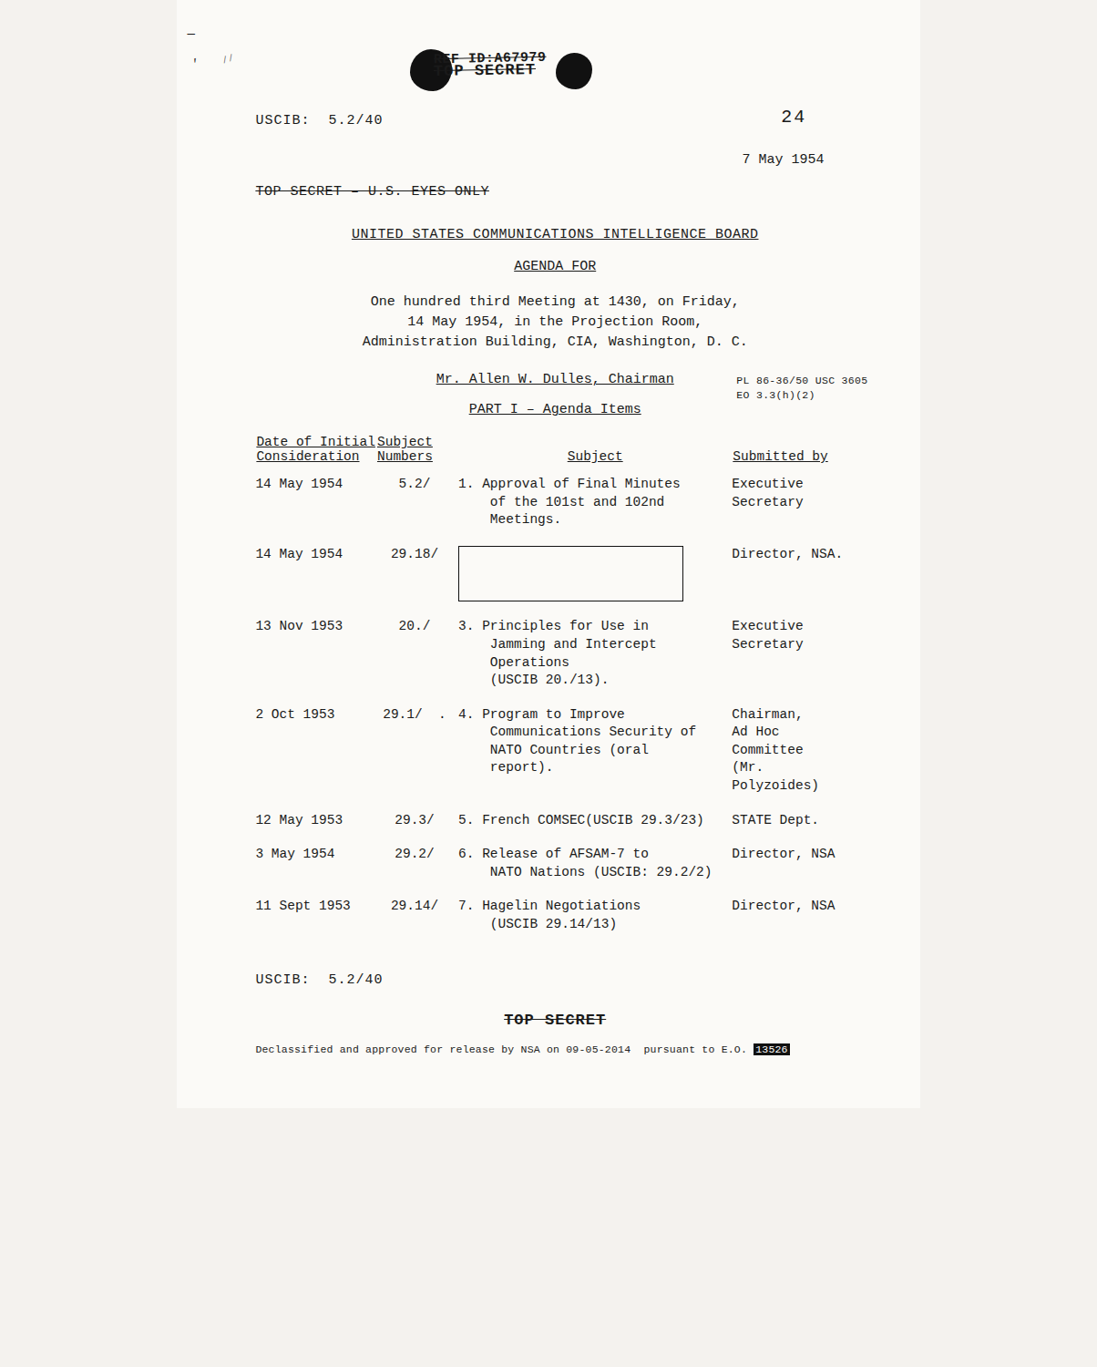—
,
⁄⁄
REF ID:A67979
TOP SECRET
24
USCIB: 5.2/40
7 May 1954
TOP SECRET – U.S. EYES ONLY
UNITED STATES COMMUNICATIONS INTELLIGENCE BOARD
AGENDA FOR
One hundred third Meeting at 1430, on Friday,
14 May 1954, in the Projection Room,
Administration Building, CIA, Washington, D. C.
Mr. Allen W. Dulles, Chairman
PL 86-36/50 USC 3605
EO 3.3(h)(2)
PART I – Agenda Items
| Date of Initial Consideration | Subject Numbers | Subject | Submitted by |
| --- | --- | --- | --- |
| 14 May 1954 | 5.2/ | 1. Approval of Final Minutes of the 101st and 102nd Meetings. | Executive Secretary |
| 14 May 1954 | 29.18/ | | Director, NSA. |
| 13 Nov 1953 | 20./ | 3. Principles for Use in Jamming and Intercept Operations (USCIB 20./13). | Executive Secretary |
| 2 Oct 1953 | 29.1/ . | 4. Program to Improve Communications Security of NATO Countries (oral report). | Chairman, Ad Hoc Committee (Mr. Polyzoides) |
| 12 May 1953 | 29.3/ | 5. French COMSEC(USCIB 29.3/23) | STATE Dept. |
| 3 May 1954 | 29.2/ | 6. Release of AFSAM-7 to NATO Nations (USCIB: 29.2/2) | Director, NSA |
| 11 Sept 1953 | 29.14/ | 7. Hagelin Negotiations (USCIB 29.14/13) | Director, NSA |
USCIB: 5.2/40
TOP SECRET
Declassified and approved for release by NSA on 09-05-2014 pursuant to E.O. 13526